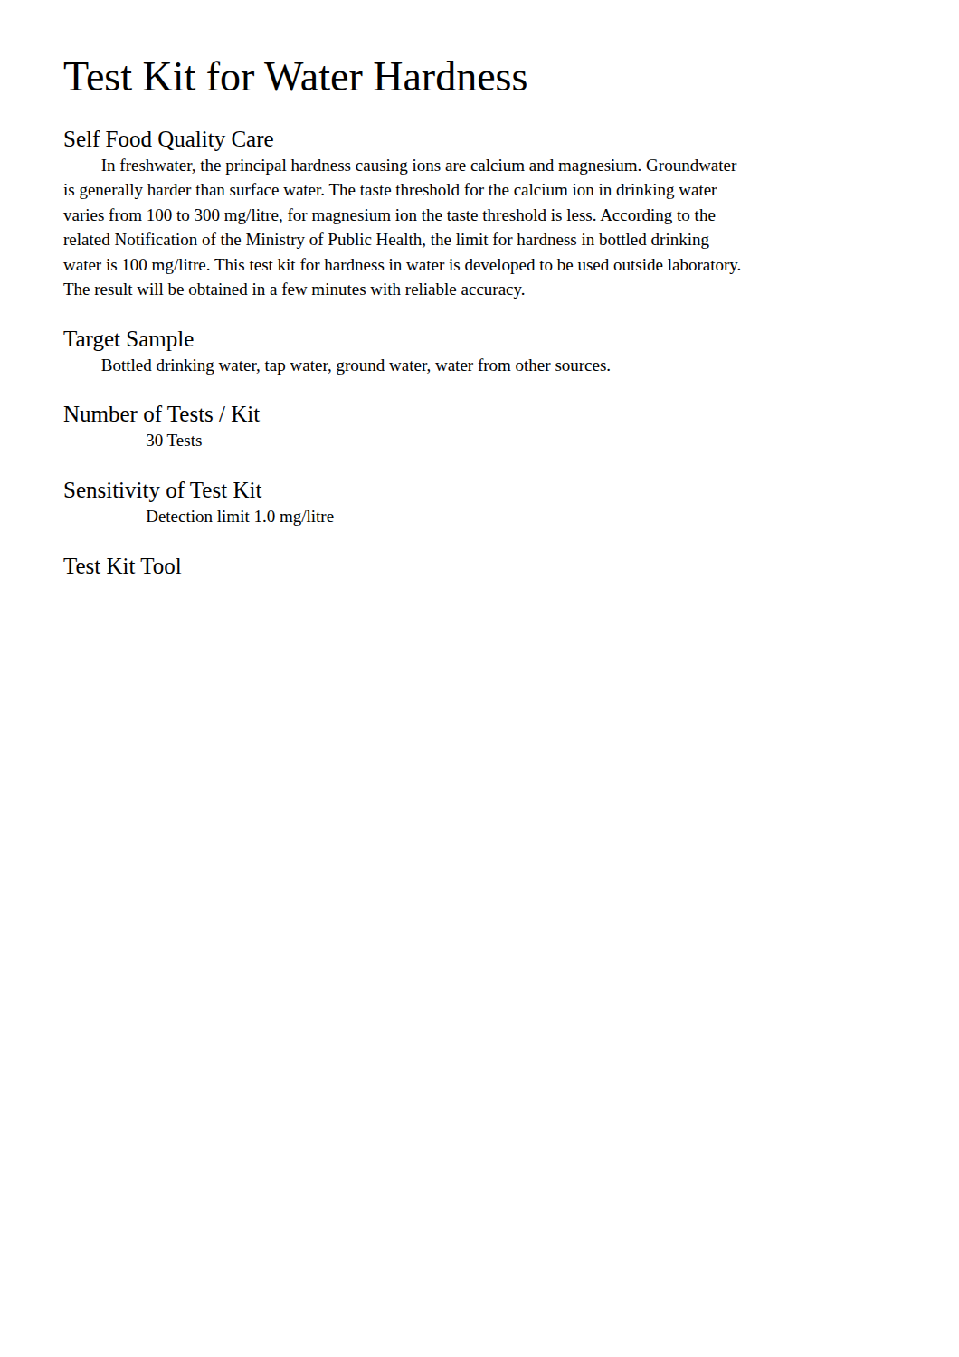Test Kit for Water Hardness
Self Food Quality Care
In freshwater, the principal hardness causing ions are calcium and magnesium. Groundwater is generally harder than surface water. The taste threshold for the calcium ion in drinking water varies from 100 to 300 mg/litre, for magnesium ion the taste threshold is less. According to the related Notification of the Ministry of Public Health, the limit for hardness in bottled drinking water is 100 mg/litre. This test kit for hardness in water is developed to be used outside laboratory. The result will be obtained in a few minutes with reliable accuracy.
Target Sample
Bottled drinking water, tap water, ground water, water from other sources.
Number of Tests / Kit
30 Tests
Sensitivity of Test Kit
Detection limit 1.0 mg/litre
Test Kit Tool